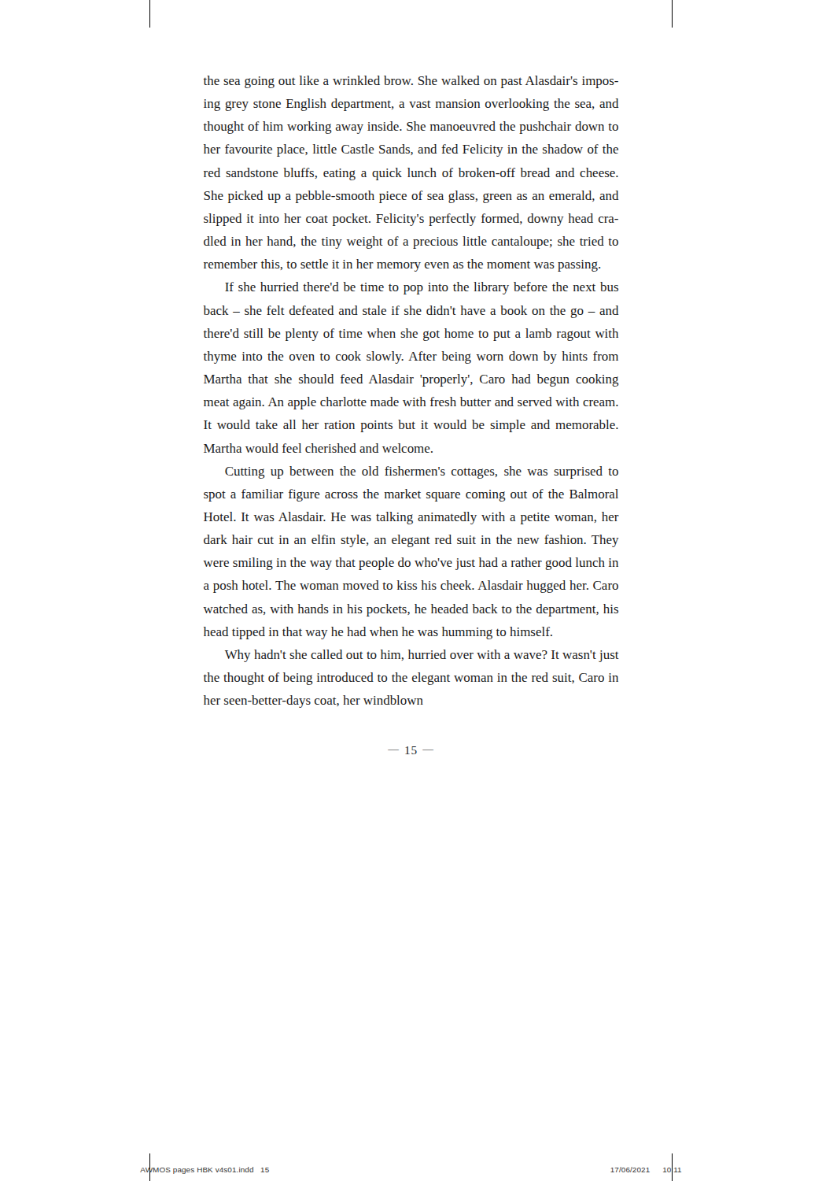the sea going out like a wrinkled brow. She walked on past Alasdair's imposing grey stone English department, a vast mansion overlooking the sea, and thought of him working away inside. She manoeuvred the pushchair down to her favourite place, little Castle Sands, and fed Felicity in the shadow of the red sandstone bluffs, eating a quick lunch of broken-off bread and cheese. She picked up a pebble-smooth piece of sea glass, green as an emerald, and slipped it into her coat pocket. Felicity's perfectly formed, downy head cradled in her hand, the tiny weight of a precious little cantaloupe; she tried to remember this, to settle it in her memory even as the moment was passing.
If she hurried there'd be time to pop into the library before the next bus back – she felt defeated and stale if she didn't have a book on the go – and there'd still be plenty of time when she got home to put a lamb ragout with thyme into the oven to cook slowly. After being worn down by hints from Martha that she should feed Alasdair 'properly', Caro had begun cooking meat again. An apple charlotte made with fresh butter and served with cream. It would take all her ration points but it would be simple and memorable. Martha would feel cherished and welcome.
Cutting up between the old fishermen's cottages, she was surprised to spot a familiar figure across the market square coming out of the Balmoral Hotel. It was Alasdair. He was talking animatedly with a petite woman, her dark hair cut in an elfin style, an elegant red suit in the new fashion. They were smiling in the way that people do who've just had a rather good lunch in a posh hotel. The woman moved to kiss his cheek. Alasdair hugged her. Caro watched as, with hands in his pockets, he headed back to the department, his head tipped in that way he had when he was humming to himself.
Why hadn't she called out to him, hurried over with a wave? It wasn't just the thought of being introduced to the elegant woman in the red suit, Caro in her seen-better-days coat, her windblown
—15—
AWMOS pages HBK v4s01.indd 15 17/06/202110:11